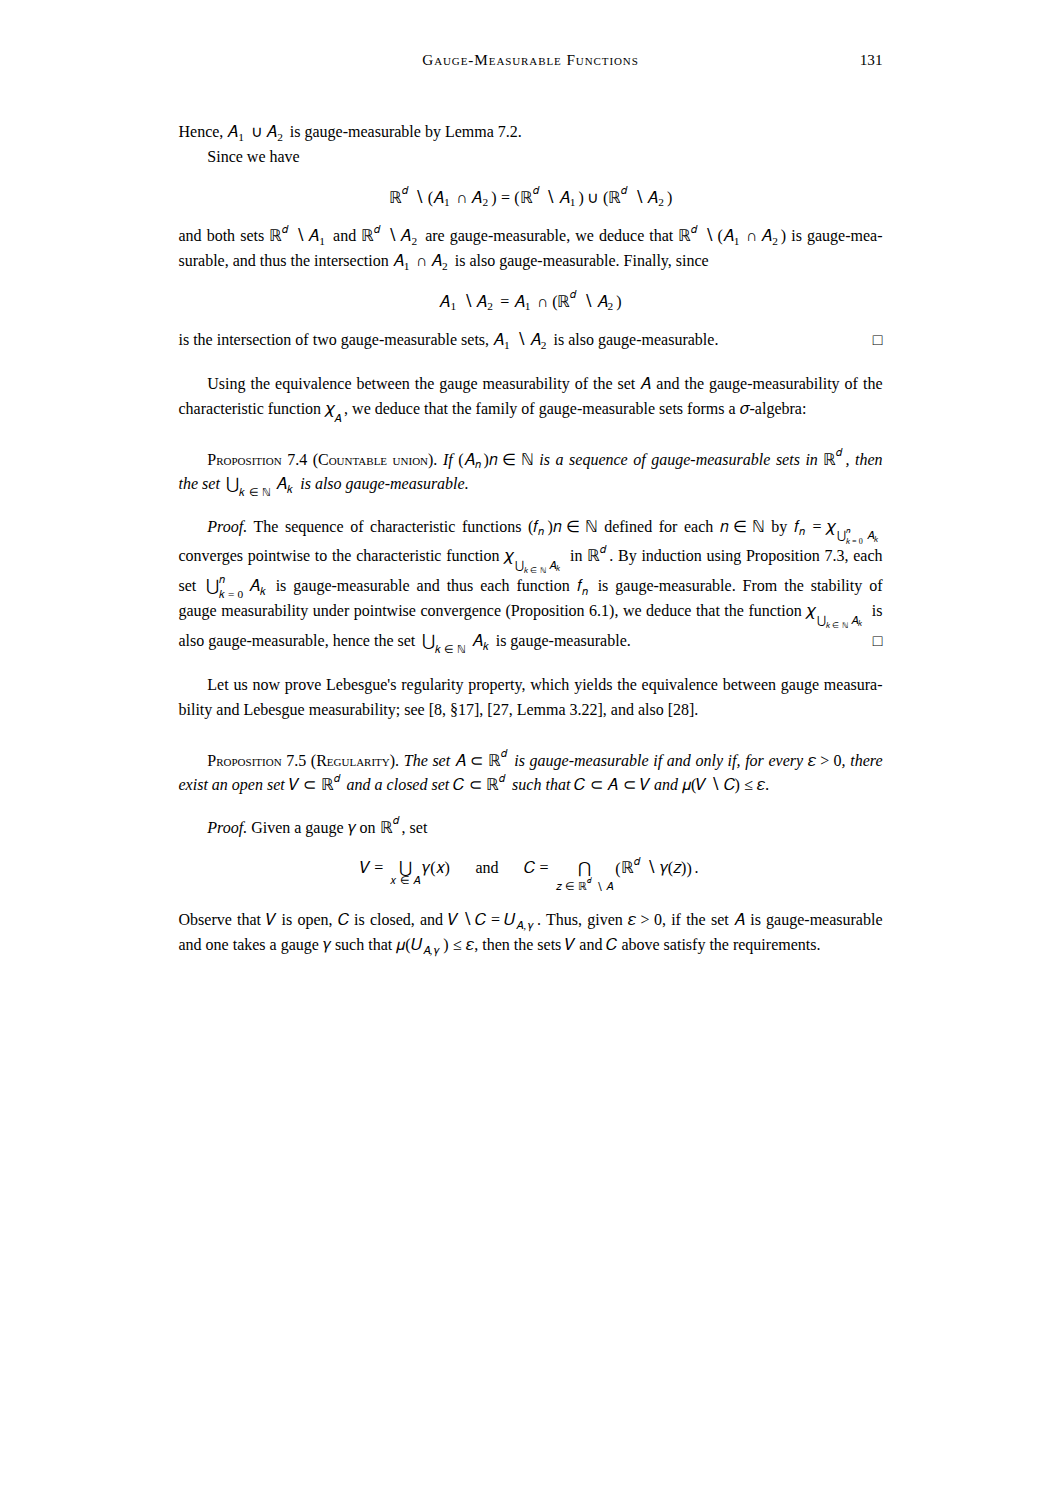Gauge-Measurable Functions 131
Hence, A1∪A2 is gauge-measurable by Lemma 7.2.
Since we have
ℝd ∖ (A1∩A2) = (ℝd∖A1) ∪ (ℝd∖A2)
and both sets ℝd∖A1 and ℝd∖A2 are gauge-measurable, we deduce that ℝd∖(A1∩A2) is gauge-measurable, and thus the intersection A1∩A2 is also gauge-measurable. Finally, since
A1 ∖ A2 = A1 ∩ (ℝd∖A2)
is the intersection of two gauge-measurable sets, A1∖A2 is also gauge-measurable. □
Using the equivalence between the gauge measurability of the set A and the gauge-measurability of the characteristic function χA, we deduce that the family of gauge-measurable sets forms a σ-algebra:
Proposition 7.4 (Countable union). If (An)n∈ℕ is a sequence of gauge-measurable sets in ℝd, then the set ⋃k∈ℕAk is also gauge-measurable.
Proof. The sequence of characteristic functions (fn)n∈ℕ defined for each n∈ℕ by fn=χ⋃k=0nAk converges pointwise to the characteristic function χ⋃k∈ℕAk in ℝd. By induction using Proposition 7.3, each set ⋃k=0nAk is gauge-measurable and thus each function fn is gauge-measurable. From the stability of gauge measurability under pointwise convergence (Proposition 6.1), we deduce that the function χ⋃k∈ℕAk is also gauge-measurable, hence the set ⋃k∈ℕAk is gauge-measurable. □
Let us now prove Lebesgue's regularity property, which yields the equivalence between gauge measurability and Lebesgue measurability; see [8, §17], [27, Lemma 3.22], and also [28].
Proposition 7.5 (Regularity). The set A⊂ℝd is gauge-measurable if and only if, for every ε>0, there exist an open set V⊂ℝd and a closed set C⊂ℝd such that C⊂A⊂V and μ(V∖C)≤ε.
Proof. Given a gauge γ on ℝd, set
V= ⋃x∈A γ(x) and C= ⋂z∈ℝd∖A (ℝd∖γ(z)) .
Observe that V is open, C is closed, and V∖C=UA,γ. Thus, given ε>0, if the set A is gauge-measurable and one takes a gauge γ such that μ(UA,γ)≤ε, then the sets V and C above satisfy the requirements.